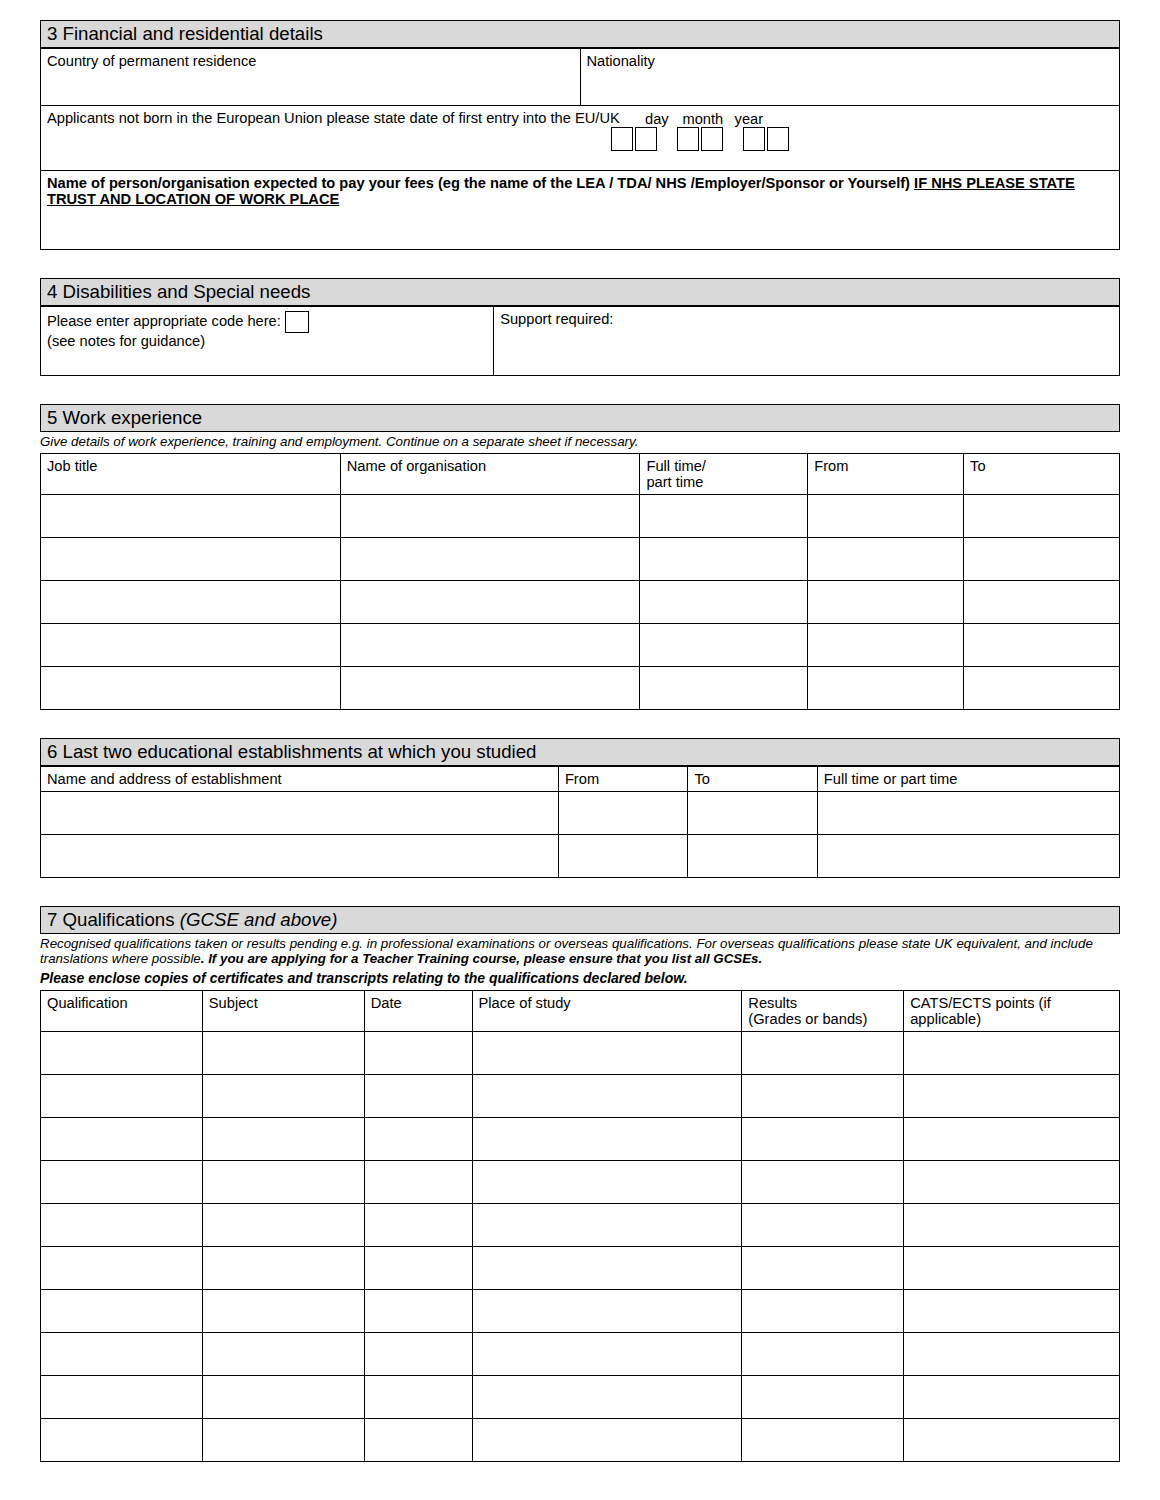3 Financial and residential details
| Country of permanent residence | Nationality |
| Applicants not born in the European Union please state date of first entry into the EU/UK day month year |
| Name of person/organisation expected to pay your fees (eg the name of the LEA / TDA/ NHS /Employer/Sponsor or Yourself) IF NHS PLEASE STATE TRUST AND LOCATION OF WORK PLACE |
4 Disabilities and Special needs
| Please enter appropriate code here: (see notes for guidance) | Support required: |
5 Work experience
Give details of work experience, training and employment. Continue on a separate sheet if necessary.
| Job title | Name of organisation | Full time/ part time | From | To |
| --- | --- | --- | --- | --- |
6 Last two educational establishments at which you studied
| Name and address of establishment | From | To | Full time or part time |
| --- | --- | --- | --- |
7 Qualifications (GCSE and above)
Recognised qualifications taken or results pending e.g. in professional examinations or overseas qualifications. For overseas qualifications please state UK equivalent, and include translations where possible. If you are applying for a Teacher Training course, please ensure that you list all GCSEs.
Please enclose copies of certificates and transcripts relating to the qualifications declared below.
| Qualification | Subject | Date | Place of study | Results (Grades or bands) | CATS/ECTS points (if applicable) |
| --- | --- | --- | --- | --- | --- |